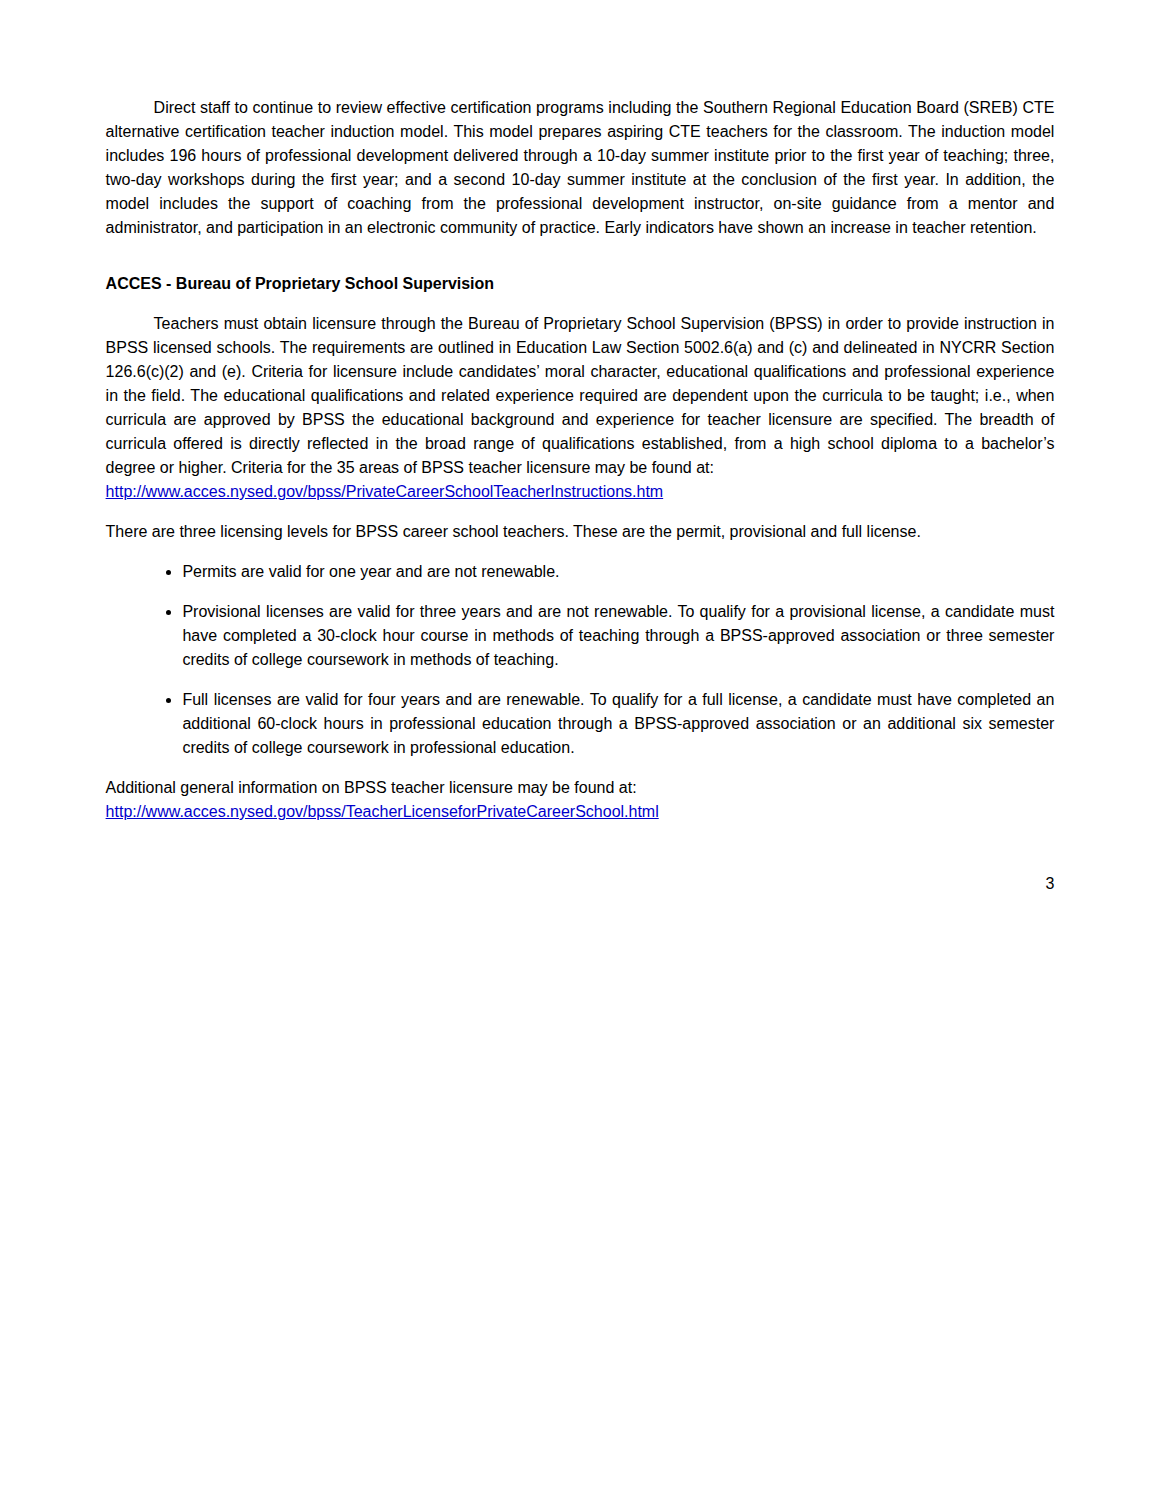Direct staff to continue to review effective certification programs including the Southern Regional Education Board (SREB) CTE alternative certification teacher induction model. This model prepares aspiring CTE teachers for the classroom. The induction model includes 196 hours of professional development delivered through a 10-day summer institute prior to the first year of teaching; three, two-day workshops during the first year; and a second 10-day summer institute at the conclusion of the first year. In addition, the model includes the support of coaching from the professional development instructor, on-site guidance from a mentor and administrator, and participation in an electronic community of practice. Early indicators have shown an increase in teacher retention.
ACCES - Bureau of Proprietary School Supervision
Teachers must obtain licensure through the Bureau of Proprietary School Supervision (BPSS) in order to provide instruction in BPSS licensed schools. The requirements are outlined in Education Law Section 5002.6(a) and (c) and delineated in NYCRR Section 126.6(c)(2) and (e). Criteria for licensure include candidates’ moral character, educational qualifications and professional experience in the field. The educational qualifications and related experience required are dependent upon the curricula to be taught; i.e., when curricula are approved by BPSS the educational background and experience for teacher licensure are specified. The breadth of curricula offered is directly reflected in the broad range of qualifications established, from a high school diploma to a bachelor’s degree or higher. Criteria for the 35 areas of BPSS teacher licensure may be found at:
http://www.acces.nysed.gov/bpss/PrivateCareerSchoolTeacherInstructions.htm
There are three licensing levels for BPSS career school teachers. These are the permit, provisional and full license.
Permits are valid for one year and are not renewable.
Provisional licenses are valid for three years and are not renewable. To qualify for a provisional license, a candidate must have completed a 30-clock hour course in methods of teaching through a BPSS-approved association or three semester credits of college coursework in methods of teaching.
Full licenses are valid for four years and are renewable. To qualify for a full license, a candidate must have completed an additional 60-clock hours in professional education through a BPSS-approved association or an additional six semester credits of college coursework in professional education.
Additional general information on BPSS teacher licensure may be found at:
http://www.acces.nysed.gov/bpss/TeacherLicenseforPrivateCareerSchool.html
3